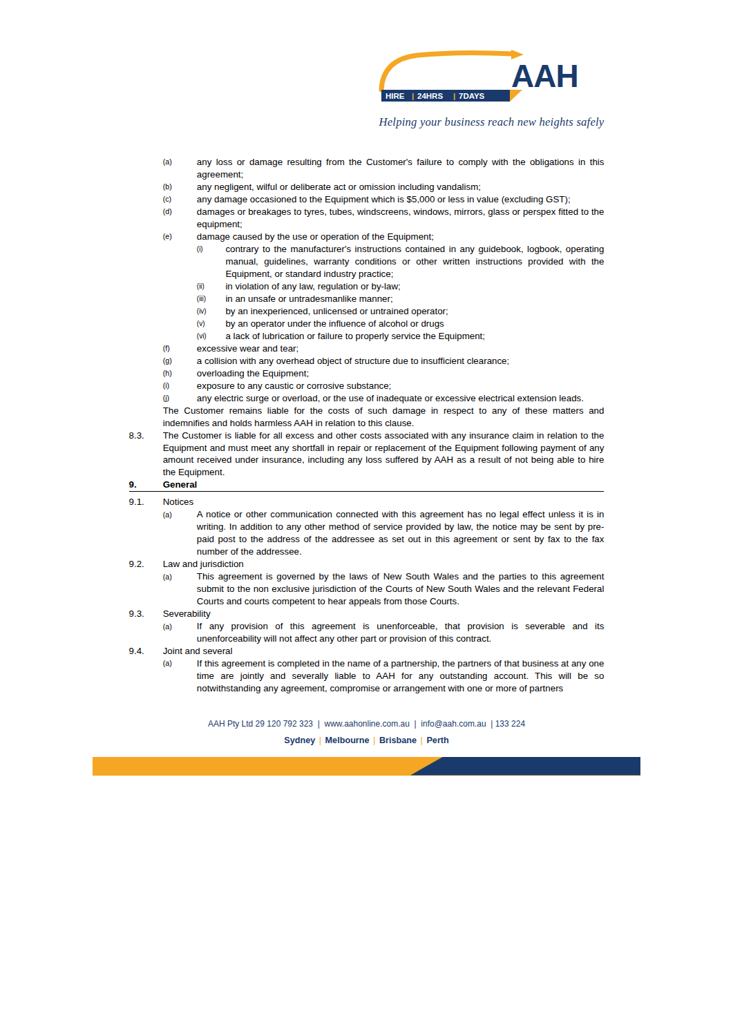AAH HIRE | 24HRS | 7DAYS
Helping your business reach new heights safely
| | (a) | any loss or damage resulting from the Customer's failure to comply with the obligations in this agreement; |
| | (b) | any negligent, wilful or deliberate act or omission including vandalism; |
| | (c) | any damage occasioned to the Equipment which is $5,000 or less in value (excluding GST); |
| | (d) | damages or breakages to tyres, tubes, windscreens, windows, mirrors, glass or perspex fitted to the equipment; |
| | (e) | damage caused by the use or operation of the Equipment; |
| | | (i) | contrary to the manufacturer's instructions contained in any guidebook, logbook, operating manual, guidelines, warranty conditions or other written instructions provided with the Equipment, or standard industry practice; |
| | | (ii) | in violation of any law, regulation or by-law; |
| | | (iii) | in an unsafe or untradesmanlike manner; |
| | | (iv) | by an inexperienced, unlicensed or untrained operator; |
| | | (v) | by an operator under the influence of alcohol or drugs |
| | | (vi) | a lack of lubrication or failure to properly service the Equipment; |
| | (f) | excessive wear and tear; |
| | (g) | a collision with any overhead object of structure due to insufficient clearance; |
| | (h) | overloading the Equipment; |
| | (i) | exposure to any caustic or corrosive substance; |
| | (j) | any electric surge or overload, or the use of inadequate or excessive electrical extension leads. |
| | The Customer remains liable for the costs of such damage in respect to any of these matters and indemnifies and holds harmless AAH in relation to this clause. |
| 8.3. | The Customer is liable for all excess and other costs associated with any insurance claim in relation to the Equipment and must meet any shortfall in repair or replacement of the Equipment following payment of any amount received under insurance, including any loss suffered by AAH as a result of not being able to hire the Equipment. |
| 9. | General |
| 9.1. | Notices |
| | (a) | A notice or other communication connected with this agreement has no legal effect unless it is in writing. In addition to any other method of service provided by law, the notice may be sent by pre-paid post to the address of the addressee as set out in this agreement or sent by fax to the fax number of the addressee. |
| 9.2. | Law and jurisdiction |
| | (a) | This agreement is governed by the laws of New South Wales and the parties to this agreement submit to the non exclusive jurisdiction of the Courts of New South Wales and the relevant Federal Courts and courts competent to hear appeals from those Courts. |
| 9.3. | Severability |
| | (a) | If any provision of this agreement is unenforceable, that provision is severable and its unenforceability will not affect any other part or provision of this contract. |
| 9.4. | Joint and several |
| | (a) | If this agreement is completed in the name of a partnership, the partners of that business at any one time are jointly and severally liable to AAH for any outstanding account. This will be so notwithstanding any agreement, compromise or arrangement with one or more of partners |
AAH Pty Ltd 29 120 792 323 | www.aahonline.com.au | info@aah.com.au | 133 224
Sydney | Melbourne | Brisbane | Perth